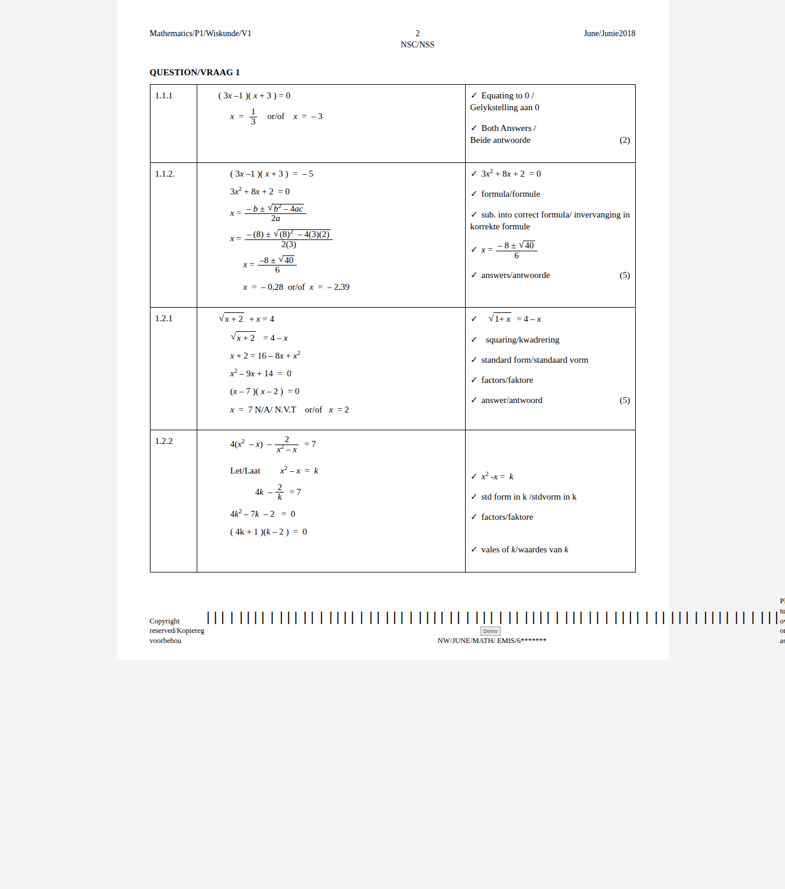Mathematics/P1/Wiskunde/V1
2 NSC/NSS
June/Junie2018
QUESTION/VRAAG 1
| 1.1.1 | ( 3 x –1 )( x + 3 ) = 0 x = 1 3 or/of x = – 3 | ✓ Equating to 0 / Gelykstelling aan 0 ✓ Both Answers / Beide antwoorde (2) |
| 1.1.2. | ( 3 x –1 )( x + 3 ) = – 5 3 x 2 + 8 x + 2 = 0 x = – b ± b 2 – 4 ac 2 a x = – (8) ± (8) 2 – 4(3)(2) 2(3) x = –8 ± 40 6 x = – 0,28 or/of x = – 2,39 | ✓ 3 x 2 + 8 x + 2 = 0 ✓ formula/formule ✓ sub. into correct formula/ invervanging in korrekte formule ✓ x = – 8 ± 40 6 ✓ answers/antwoorde (5) |
| 1.2.1 | x + 2 + x = 4 x + 2 = 4 – x x + 2 = 16 – 8 x + x 2 x 2 – 9 x + 14 = 0 ( x – 7 )( x – 2 ) = 0 x = 7 N/A/ N.V.T or/of x = 2 | ✓ 1+ x = 4 – x ✓ squaring/kwadrering ✓ standard form/standaard vorm ✓ factors/faktore ✓ answer/antwoord (5) |
| 1.2.2 | 4( x 2 – x ) – 2 x 2 – x = 7 Let/Laat x 2 – x = k 4 k – 2 k = 7 4 k 2 – 7 k – 2 = 0 ( 4k + 1 )( k – 2 ) = 0 | ✓ x 2 - x = k ✓ std form in k /stdvorm in k ✓ factors/faktore ✓ vales of k /waardes van k |
Copyright reserved/Kopiereg voorbehou
||| | |||| | ||| || | |||| | || ||| | |||| || | ||| | || |||| | ||| || | |||| | || ||| | |||| || | |||
Demo
NW/JUNE/MATH/ EMIS/6*******
Please turn over/Blaai om asseblief